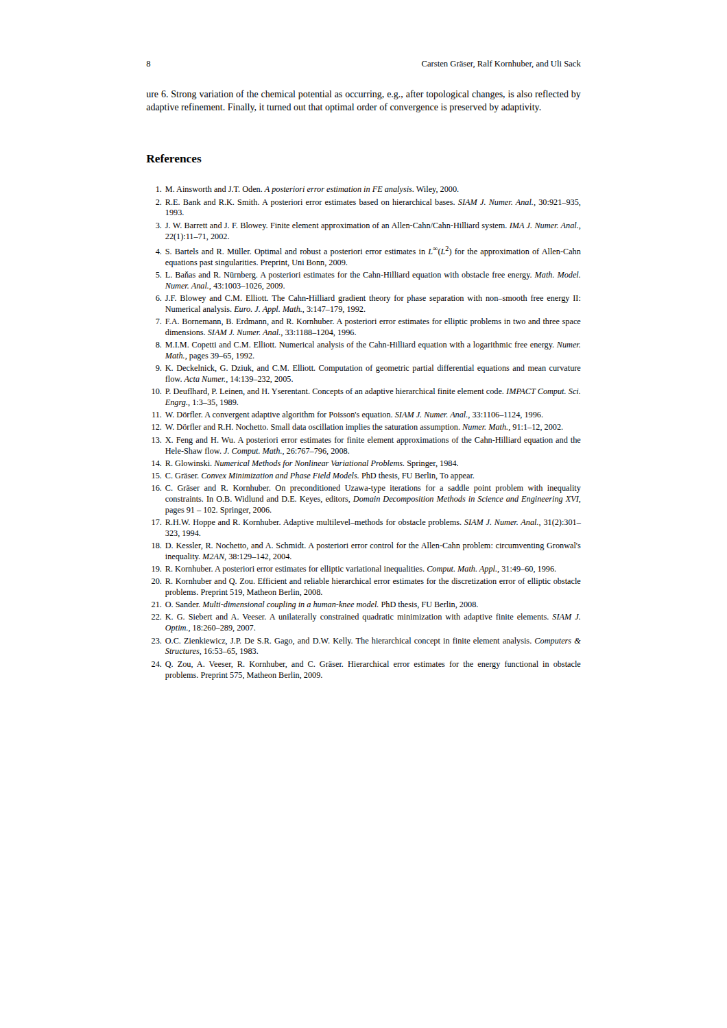8 Carsten Gräser, Ralf Kornhuber, and Uli Sack
ure 6. Strong variation of the chemical potential as occurring, e.g., after topological changes, is also reflected by adaptive refinement. Finally, it turned out that optimal order of convergence is preserved by adaptivity.
References
M. Ainsworth and J.T. Oden. A posteriori error estimation in FE analysis. Wiley, 2000.
R.E. Bank and R.K. Smith. A posteriori error estimates based on hierarchical bases. SIAM J. Numer. Anal., 30:921–935, 1993.
J. W. Barrett and J. F. Blowey. Finite element approximation of an Allen-Cahn/Cahn-Hilliard system. IMA J. Numer. Anal., 22(1):11–71, 2002.
S. Bartels and R. Müller. Optimal and robust a posteriori error estimates in L∞(L2) for the approximation of Allen-Cahn equations past singularities. Preprint, Uni Bonn, 2009.
L. Baňas and R. Nürnberg. A posteriori estimates for the Cahn-Hilliard equation with obstacle free energy. Math. Model. Numer. Anal., 43:1003–1026, 2009.
J.F. Blowey and C.M. Elliott. The Cahn-Hilliard gradient theory for phase separation with non–smooth free energy II: Numerical analysis. Euro. J. Appl. Math., 3:147–179, 1992.
F.A. Bornemann, B. Erdmann, and R. Kornhuber. A posteriori error estimates for elliptic problems in two and three space dimensions. SIAM J. Numer. Anal., 33:1188–1204, 1996.
M.I.M. Copetti and C.M. Elliott. Numerical analysis of the Cahn-Hilliard equation with a logarithmic free energy. Numer. Math., pages 39–65, 1992.
K. Deckelnick, G. Dziuk, and C.M. Elliott. Computation of geometric partial differential equations and mean curvature flow. Acta Numer., 14:139–232, 2005.
P. Deuflhard, P. Leinen, and H. Yserentant. Concepts of an adaptive hierarchical finite element code. IMPACT Comput. Sci. Engrg., 1:3–35, 1989.
W. Dörfler. A convergent adaptive algorithm for Poisson's equation. SIAM J. Numer. Anal., 33:1106–1124, 1996.
W. Dörfler and R.H. Nochetto. Small data oscillation implies the saturation assumption. Numer. Math., 91:1–12, 2002.
X. Feng and H. Wu. A posteriori error estimates for finite element approximations of the Cahn-Hilliard equation and the Hele-Shaw flow. J. Comput. Math., 26:767–796, 2008.
R. Glowinski. Numerical Methods for Nonlinear Variational Problems. Springer, 1984.
C. Gräser. Convex Minimization and Phase Field Models. PhD thesis, FU Berlin, To appear.
C. Gräser and R. Kornhuber. On preconditioned Uzawa-type iterations for a saddle point problem with inequality constraints. In O.B. Widlund and D.E. Keyes, editors, Domain Decomposition Methods in Science and Engineering XVI, pages 91 – 102. Springer, 2006.
R.H.W. Hoppe and R. Kornhuber. Adaptive multilevel–methods for obstacle problems. SIAM J. Numer. Anal., 31(2):301–323, 1994.
D. Kessler, R. Nochetto, and A. Schmidt. A posteriori error control for the Allen-Cahn problem: circumventing Gronwal's inequality. M2AN, 38:129–142, 2004.
R. Kornhuber. A posteriori error estimates for elliptic variational inequalities. Comput. Math. Appl., 31:49–60, 1996.
R. Kornhuber and Q. Zou. Efficient and reliable hierarchical error estimates for the discretization error of elliptic obstacle problems. Preprint 519, Matheon Berlin, 2008.
O. Sander. Multi-dimensional coupling in a human-knee model. PhD thesis, FU Berlin, 2008.
K. G. Siebert and A. Veeser. A unilaterally constrained quadratic minimization with adaptive finite elements. SIAM J. Optim., 18:260–289, 2007.
O.C. Zienkiewicz, J.P. De S.R. Gago, and D.W. Kelly. The hierarchical concept in finite element analysis. Computers & Structures, 16:53–65, 1983.
Q. Zou, A. Veeser, R. Kornhuber, and C. Gräser. Hierarchical error estimates for the energy functional in obstacle problems. Preprint 575, Matheon Berlin, 2009.